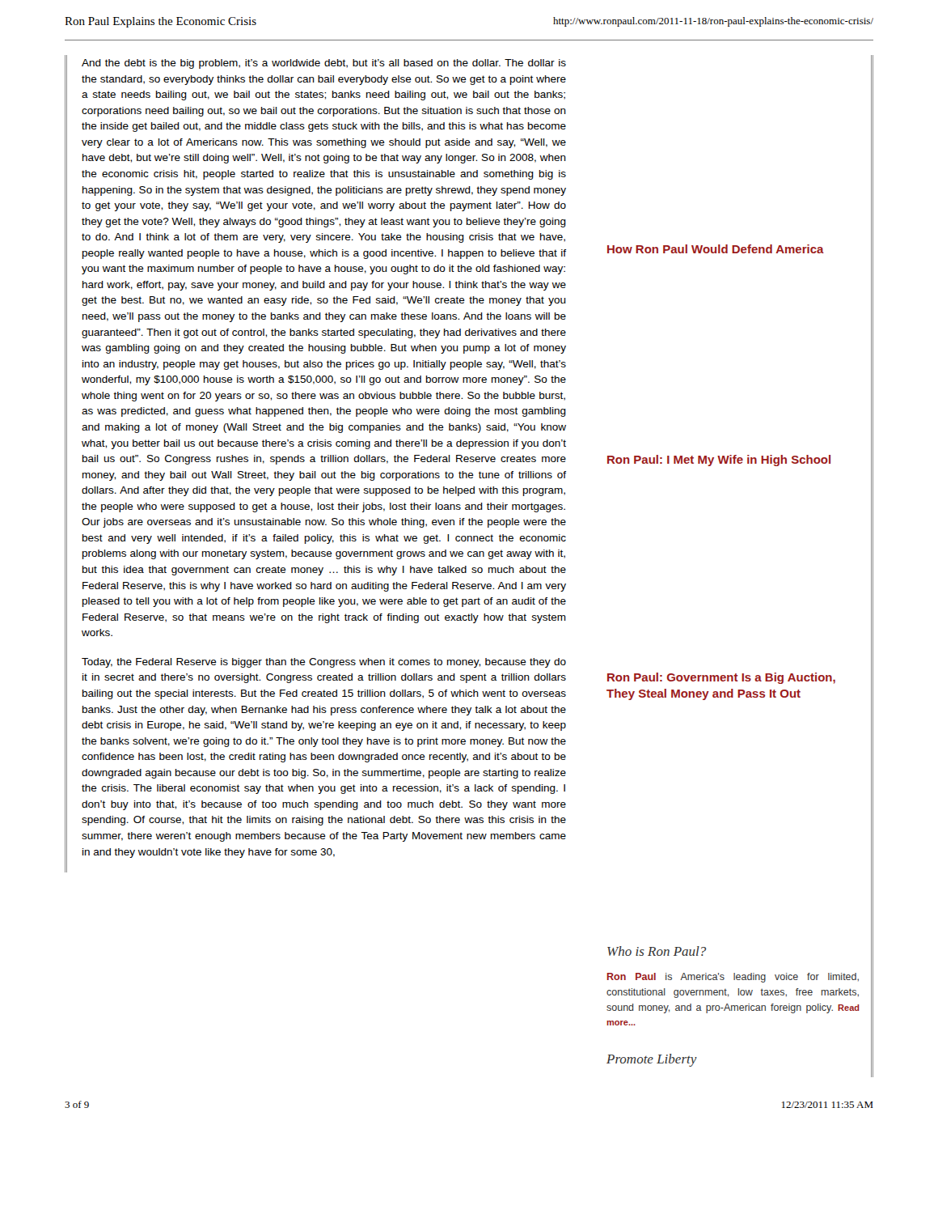Ron Paul Explains the Economic Crisis
http://www.ronpaul.com/2011-11-18/ron-paul-explains-the-economic-crisis/
And the debt is the big problem, it’s a worldwide debt, but it’s all based on the dollar. The dollar is the standard, so everybody thinks the dollar can bail everybody else out. So we get to a point where a state needs bailing out, we bail out the states; banks need bailing out, we bail out the banks; corporations need bailing out, so we bail out the corporations. But the situation is such that those on the inside get bailed out, and the middle class gets stuck with the bills, and this is what has become very clear to a lot of Americans now. This was something we should put aside and say, “Well, we have debt, but we’re still doing well”. Well, it’s not going to be that way any longer. So in 2008, when the economic crisis hit, people started to realize that this is unsustainable and something big is happening. So in the system that was designed, the politicians are pretty shrewd, they spend money to get your vote, they say, “We’ll get your vote, and we’ll worry about the payment later”. How do they get the vote? Well, they always do “good things”, they at least want you to believe they’re going to do. And I think a lot of them are very, very sincere. You take the housing crisis that we have, people really wanted people to have a house, which is a good incentive. I happen to believe that if you want the maximum number of people to have a house, you ought to do it the old fashioned way: hard work, effort, pay, save your money, and build and pay for your house. I think that’s the way we get the best. But no, we wanted an easy ride, so the Fed said, “We’ll create the money that you need, we’ll pass out the money to the banks and they can make these loans. And the loans will be guaranteed”. Then it got out of control, the banks started speculating, they had derivatives and there was gambling going on and they created the housing bubble. But when you pump a lot of money into an industry, people may get houses, but also the prices go up. Initially people say, “Well, that’s wonderful, my $100,000 house is worth a $150,000, so I’ll go out and borrow more money”. So the whole thing went on for 20 years or so, so there was an obvious bubble there. So the bubble burst, as was predicted, and guess what happened then, the people who were doing the most gambling and making a lot of money (Wall Street and the big companies and the banks) said, “You know what, you better bail us out because there’s a crisis coming and there’ll be a depression if you don’t bail us out”. So Congress rushes in, spends a trillion dollars, the Federal Reserve creates more money, and they bail out Wall Street, they bail out the big corporations to the tune of trillions of dollars. And after they did that, the very people that were supposed to be helped with this program, the people who were supposed to get a house, lost their jobs, lost their loans and their mortgages. Our jobs are overseas and it’s unsustainable now. So this whole thing, even if the people were the best and very well intended, if it’s a failed policy, this is what we get. I connect the economic problems along with our monetary system, because government grows and we can get away with it, but this idea that government can create money … this is why I have talked so much about the Federal Reserve, this is why I have worked so hard on auditing the Federal Reserve. And I am very pleased to tell you with a lot of help from people like you, we were able to get part of an audit of the Federal Reserve, so that means we’re on the right track of finding out exactly how that system works.
Today, the Federal Reserve is bigger than the Congress when it comes to money, because they do it in secret and there’s no oversight. Congress created a trillion dollars and spent a trillion dollars bailing out the special interests. But the Fed created 15 trillion dollars, 5 of which went to overseas banks. Just the other day, when Bernanke had his press conference where they talk a lot about the debt crisis in Europe, he said, “We’ll stand by, we’re keeping an eye on it and, if necessary, to keep the banks solvent, we’re going to do it.” The only tool they have is to print more money. But now the confidence has been lost, the credit rating has been downgraded once recently, and it’s about to be downgraded again because our debt is too big. So, in the summertime, people are starting to realize the crisis. The liberal economist say that when you get into a recession, it’s a lack of spending. I don’t buy into that, it’s because of too much spending and too much debt. So they want more spending. Of course, that hit the limits on raising the national debt. So there was this crisis in the summer, there weren’t enough members because of the Tea Party Movement new members came in and they wouldn’t vote like they have for some 30,
How Ron Paul Would Defend America
Ron Paul: I Met My Wife in High School
Ron Paul: Government Is a Big Auction, They Steal Money and Pass It Out
Who is Ron Paul?
Ron Paul is America's leading voice for limited, constitutional government, low taxes, free markets, sound money, and a pro-American foreign policy. Read more...
Promote Liberty
3 of 9
12/23/2011 11:35 AM